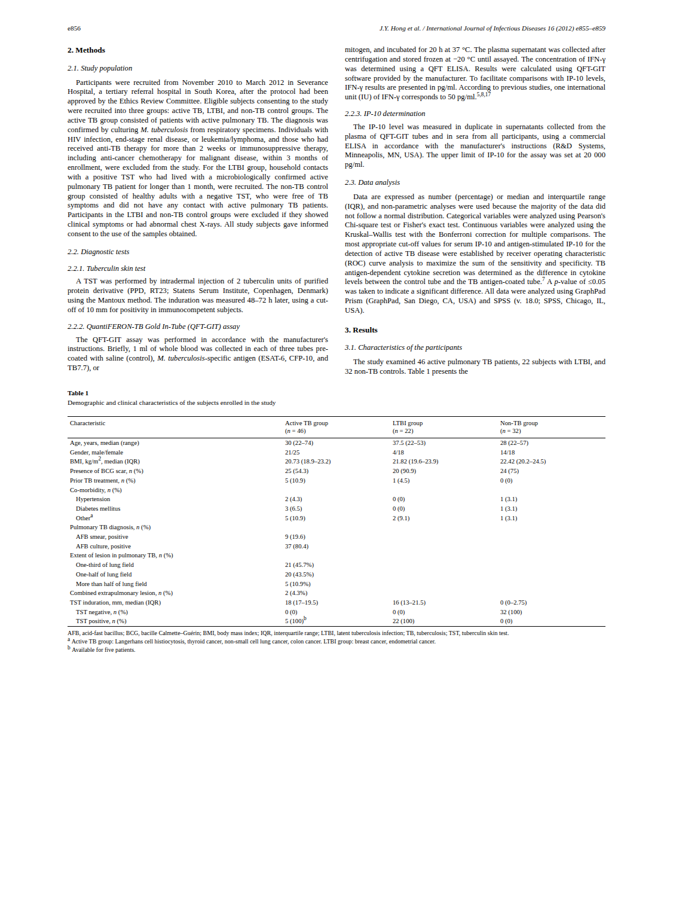e856
J.Y. Hong et al. / International Journal of Infectious Diseases 16 (2012) e855–e859
2. Methods
2.1. Study population
Participants were recruited from November 2010 to March 2012 in Severance Hospital, a tertiary referral hospital in South Korea, after the protocol had been approved by the Ethics Review Committee. Eligible subjects consenting to the study were recruited into three groups: active TB, LTBI, and non-TB control groups. The active TB group consisted of patients with active pulmonary TB. The diagnosis was confirmed by culturing M. tuberculosis from respiratory specimens. Individuals with HIV infection, end-stage renal disease, or leukemia/lymphoma, and those who had received anti-TB therapy for more than 2 weeks or immunosuppressive therapy, including anti-cancer chemotherapy for malignant disease, within 3 months of enrollment, were excluded from the study. For the LTBI group, household contacts with a positive TST who had lived with a microbiologically confirmed active pulmonary TB patient for longer than 1 month, were recruited. The non-TB control group consisted of healthy adults with a negative TST, who were free of TB symptoms and did not have any contact with active pulmonary TB patients. Participants in the LTBI and non-TB control groups were excluded if they showed clinical symptoms or had abnormal chest X-rays. All study subjects gave informed consent to the use of the samples obtained.
2.2. Diagnostic tests
2.2.1. Tuberculin skin test
A TST was performed by intradermal injection of 2 tuberculin units of purified protein derivative (PPD, RT23; Statens Serum Institute, Copenhagen, Denmark) using the Mantoux method. The induration was measured 48–72 h later, using a cut-off of 10 mm for positivity in immunocompetent subjects.
2.2.2. QuantiFERON-TB Gold In-Tube (QFT-GIT) assay
The QFT-GIT assay was performed in accordance with the manufacturer's instructions. Briefly, 1 ml of whole blood was collected in each of three tubes pre-coated with saline (control), M. tuberculosis-specific antigen (ESAT-6, CFP-10, and TB7.7), or
Table 1
Demographic and clinical characteristics of the subjects enrolled in the study
mitogen, and incubated for 20 h at 37 °C. The plasma supernatant was collected after centrifugation and stored frozen at −20 °C until assayed. The concentration of IFN-γ was determined using a QFT ELISA. Results were calculated using QFT-GIT software provided by the manufacturer. To facilitate comparisons with IP-10 levels, IFN-γ results are presented in pg/ml. According to previous studies, one international unit (IU) of IFN-γ corresponds to 50 pg/ml.5,8,17
2.2.3. IP-10 determination
The IP-10 level was measured in duplicate in supernatants collected from the plasma of QFT-GIT tubes and in sera from all participants, using a commercial ELISA in accordance with the manufacturer's instructions (R&D Systems, Minneapolis, MN, USA). The upper limit of IP-10 for the assay was set at 20 000 pg/ml.
2.3. Data analysis
Data are expressed as number (percentage) or median and interquartile range (IQR), and non-parametric analyses were used because the majority of the data did not follow a normal distribution. Categorical variables were analyzed using Pearson's Chi-square test or Fisher's exact test. Continuous variables were analyzed using the Kruskal–Wallis test with the Bonferroni correction for multiple comparisons. The most appropriate cut-off values for serum IP-10 and antigen-stimulated IP-10 for the detection of active TB disease were established by receiver operating characteristic (ROC) curve analysis to maximize the sum of the sensitivity and specificity. TB antigen-dependent cytokine secretion was determined as the difference in cytokine levels between the control tube and the TB antigen-coated tube.7 A p-value of ≤0.05 was taken to indicate a significant difference. All data were analyzed using GraphPad Prism (GraphPad, San Diego, CA, USA) and SPSS (v. 18.0; SPSS, Chicago, IL, USA).
3. Results
3.1. Characteristics of the participants
The study examined 46 active pulmonary TB patients, 22 subjects with LTBI, and 32 non-TB controls. Table 1 presents the
| Characteristic | Active TB group ( n = 46) | LTBI group ( n = 22) | Non-TB group ( n = 32) |
| --- | --- | --- | --- |
| Age, years, median (range) | 30 (22–74) | 37.5 (22–53) | 28 (22–57) |
| Gender, male/female | 21/25 | 4/18 | 14/18 |
| BMI, kg/m 2 , median (IQR) | 20.73 (18.9–23.2) | 21.82 (19.6–23.9) | 22.42 (20.2–24.5) |
| Presence of BCG scar, n (%) | 25 (54.3) | 20 (90.9) | 24 (75) |
| Prior TB treatment, n (%) | 5 (10.9) | 1 (4.5) | 0 (0) |
| Co-morbidity, n (%) | | | |
| Hypertension | 2 (4.3) | 0 (0) | 1 (3.1) |
| Diabetes mellitus | 3 (6.5) | 0 (0) | 1 (3.1) |
| Other a | 5 (10.9) | 2 (9.1) | 1 (3.1) |
| Pulmonary TB diagnosis, n (%) | | | |
| AFB smear, positive | 9 (19.6) | | |
| AFB culture, positive | 37 (80.4) | | |
| Extent of lesion in pulmonary TB, n (%) | | | |
| One-third of lung field | 21 (45.7%) | | |
| One-half of lung field | 20 (43.5%) | | |
| More than half of lung field | 5 (10.9%) | | |
| Combined extrapulmonary lesion, n (%) | 2 (4.3%) | | |
| TST induration, mm, median (IQR) | 18 (17–19.5) | 16 (13–21.5) | 0 (0–2.75) |
| TST negative, n (%) | 0 (0) | 0 (0) | 32 (100) |
| TST positive, n (%) | 5 (100) b | 22 (100) | 0 (0) |
AFB, acid-fast bacillus; BCG, bacille Calmette–Guérin; BMI, body mass index; IQR, interquartile range; LTBI, latent tuberculosis infection; TB, tuberculosis; TST, tuberculin skin test.
a Active TB group: Langerhans cell histiocytosis, thyroid cancer, non-small cell lung cancer, colon cancer. LTBI group: breast cancer, endometrial cancer.
b Available for five patients.